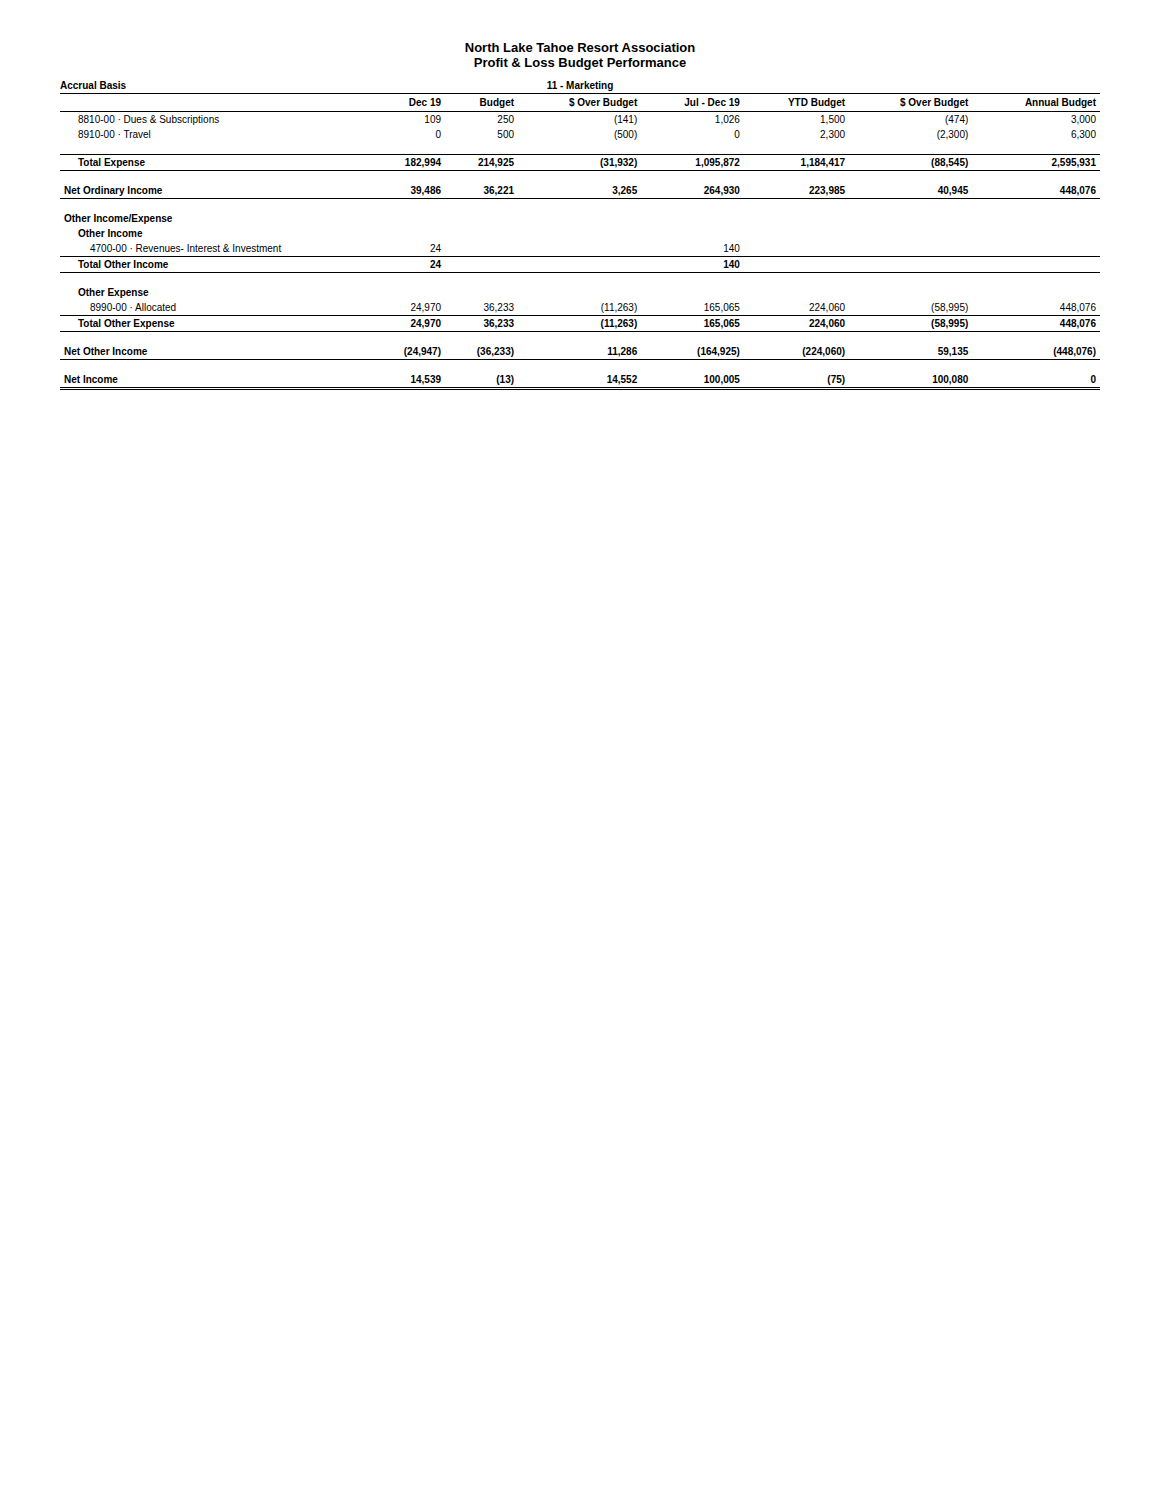North Lake Tahoe Resort Association
Profit & Loss Budget Performance
Accrual Basis
11 - Marketing
| | Dec 19 | Budget | $ Over Budget | Jul - Dec 19 | YTD Budget | $ Over Budget | Annual Budget |
| --- | --- | --- | --- | --- | --- | --- | --- |
| 8810-00 · Dues & Subscriptions | 109 | 250 | (141) | 1,026 | 1,500 | (474) | 3,000 |
| 8910-00 · Travel | 0 | 500 | (500) | 0 | 2,300 | (2,300) | 6,300 |
| Total Expense | 182,994 | 214,925 | (31,932) | 1,095,872 | 1,184,417 | (88,545) | 2,595,931 |
| Net Ordinary Income | 39,486 | 36,221 | 3,265 | 264,930 | 223,985 | 40,945 | 448,076 |
| Other Income/Expense | |
| Other Income | |
| 4700-00 · Revenues- Interest & Investment | 24 | | | 140 | | | |
| Total Other Income | 24 | | | 140 | | | |
| Other Expense | |
| 8990-00 · Allocated | 24,970 | 36,233 | (11,263) | 165,065 | 224,060 | (58,995) | 448,076 |
| Total Other Expense | 24,970 | 36,233 | (11,263) | 165,065 | 224,060 | (58,995) | 448,076 |
| Net Other Income | (24,947) | (36,233) | 11,286 | (164,925) | (224,060) | 59,135 | (448,076) |
| Net Income | 14,539 | (13) | 14,552 | 100,005 | (75) | 100,080 | 0 |